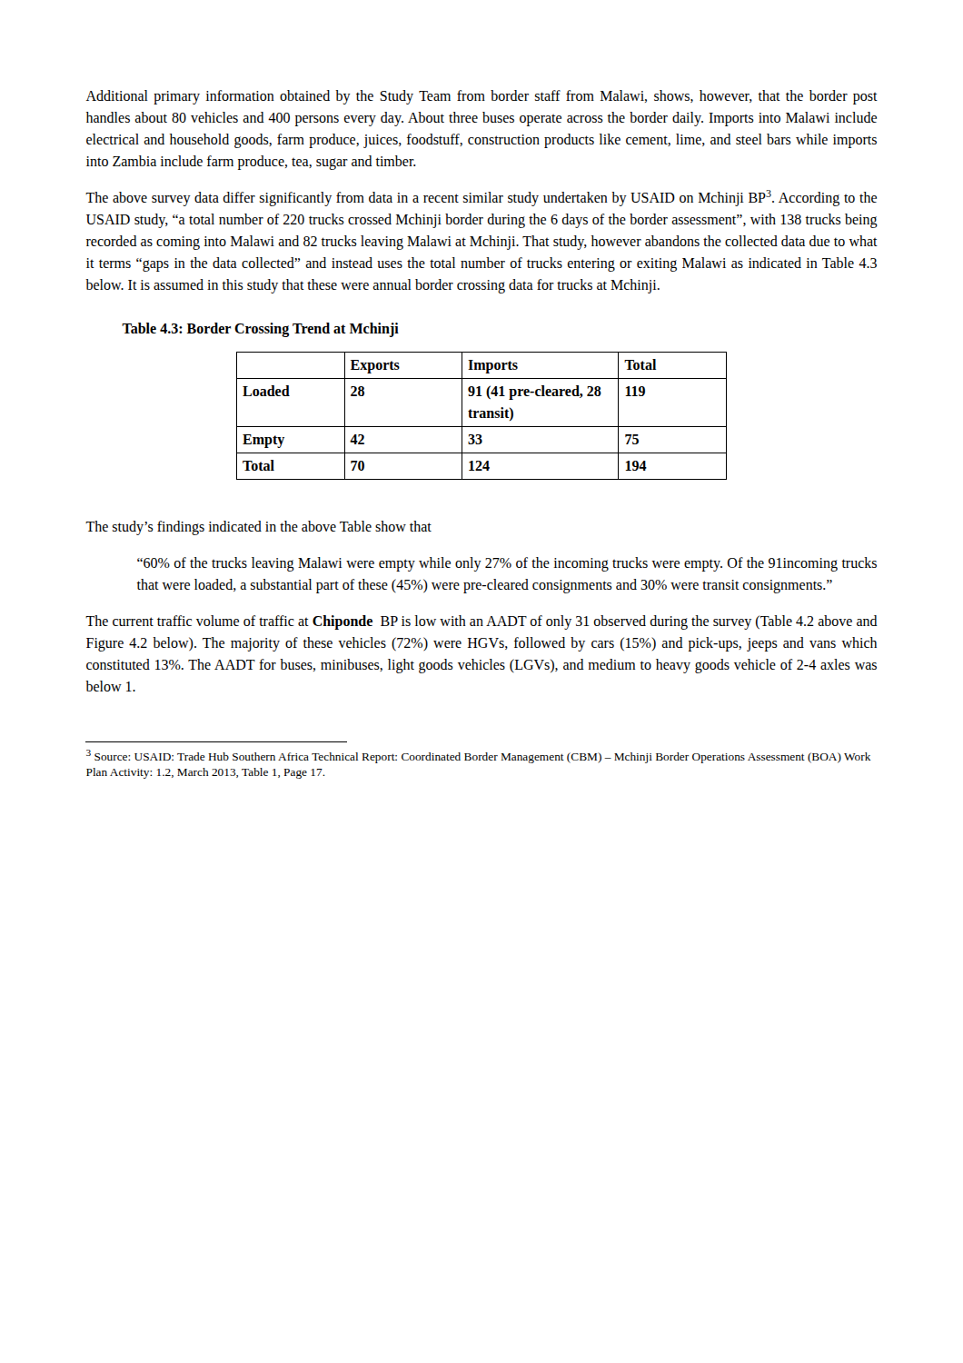Additional primary information obtained by the Study Team from border staff from Malawi, shows, however, that the border post handles about 80 vehicles and 400 persons every day. About three buses operate across the border daily. Imports into Malawi include electrical and household goods, farm produce, juices, foodstuff, construction products like cement, lime, and steel bars while imports into Zambia include farm produce, tea, sugar and timber.
The above survey data differ significantly from data in a recent similar study undertaken by USAID on Mchinji BP3. According to the USAID study, “a total number of 220 trucks crossed Mchinji border during the 6 days of the border assessment”, with 138 trucks being recorded as coming into Malawi and 82 trucks leaving Malawi at Mchinji. That study, however abandons the collected data due to what it terms “gaps in the data collected” and instead uses the total number of trucks entering or exiting Malawi as indicated in Table 4.3 below. It is assumed in this study that these were annual border crossing data for trucks at Mchinji.
Table 4.3: Border Crossing Trend at Mchinji
| | Exports | Imports | Total |
| Loaded | 28 | 91 (41 pre-cleared, 28 transit) | 119 |
| Empty | 42 | 33 | 75 |
| Total | 70 | 124 | 194 |
The study’s findings indicated in the above Table show that
“60% of the trucks leaving Malawi were empty while only 27% of the incoming trucks were empty. Of the 91incoming trucks that were loaded, a substantial part of these (45%) were pre-cleared consignments and 30% were transit consignments.”
The current traffic volume of traffic at Chiponde BP is low with an AADT of only 31 observed during the survey (Table 4.2 above and Figure 4.2 below). The majority of these vehicles (72%) were HGVs, followed by cars (15%) and pick-ups, jeeps and vans which constituted 13%. The AADT for buses, minibuses, light goods vehicles (LGVs), and medium to heavy goods vehicle of 2-4 axles was below 1.
3 Source: USAID: Trade Hub Southern Africa Technical Report: Coordinated Border Management (CBM) – Mchinji Border Operations Assessment (BOA) Work Plan Activity: 1.2, March 2013, Table 1, Page 17.